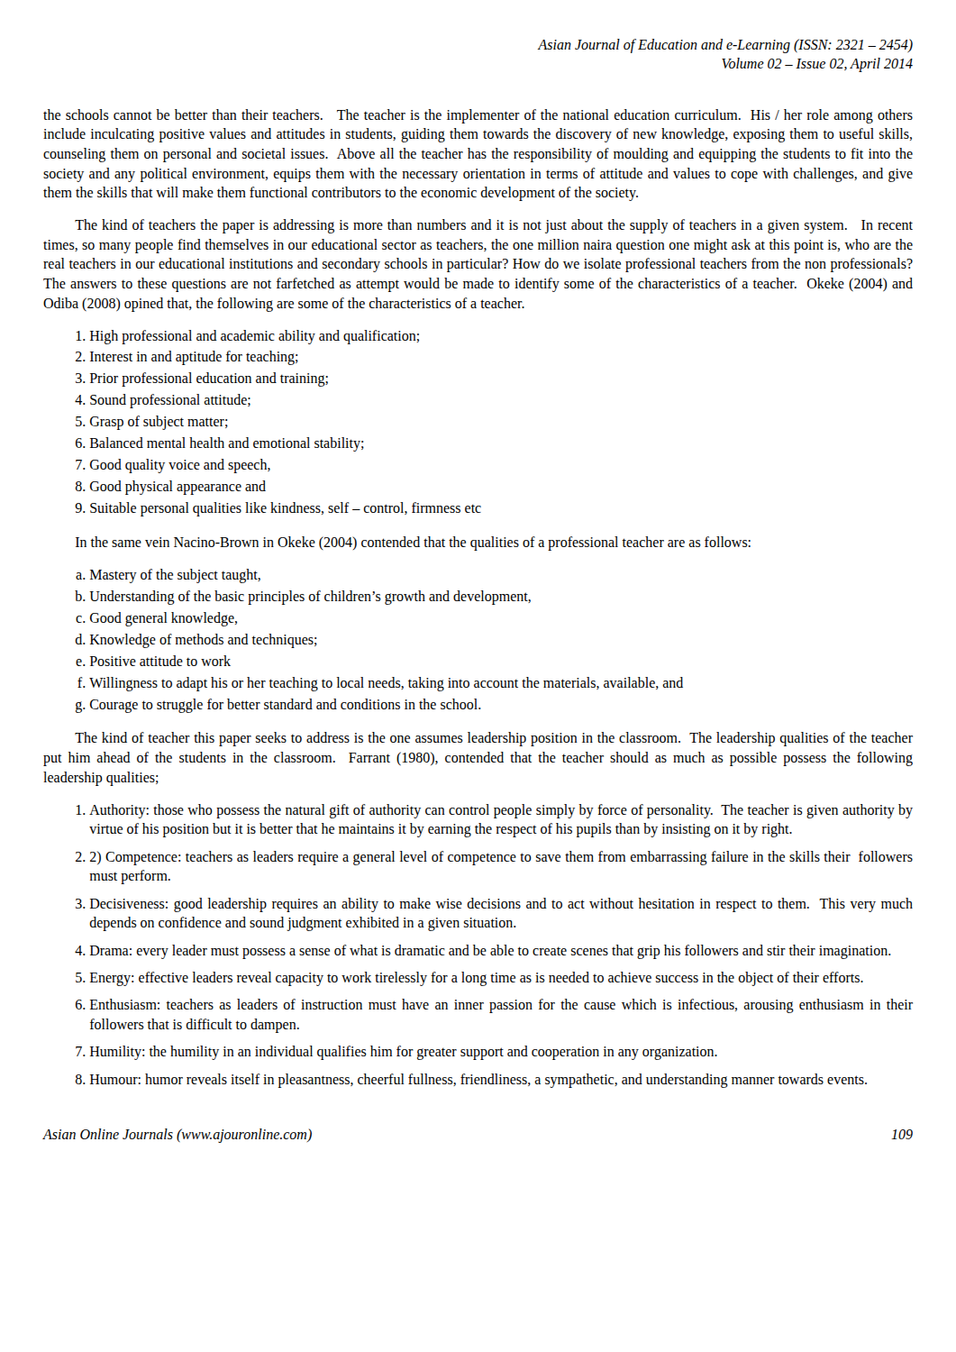Asian Journal of Education and e-Learning (ISSN: 2321 – 2454)
Volume 02 – Issue 02, April 2014
the schools cannot be better than their teachers. The teacher is the implementer of the national education curriculum. His / her role among others include inculcating positive values and attitudes in students, guiding them towards the discovery of new knowledge, exposing them to useful skills, counseling them on personal and societal issues. Above all the teacher has the responsibility of moulding and equipping the students to fit into the society and any political environment, equips them with the necessary orientation in terms of attitude and values to cope with challenges, and give them the skills that will make them functional contributors to the economic development of the society.
The kind of teachers the paper is addressing is more than numbers and it is not just about the supply of teachers in a given system. In recent times, so many people find themselves in our educational sector as teachers, the one million naira question one might ask at this point is, who are the real teachers in our educational institutions and secondary schools in particular? How do we isolate professional teachers from the non professionals? The answers to these questions are not farfetched as attempt would be made to identify some of the characteristics of a teacher. Okeke (2004) and Odiba (2008) opined that, the following are some of the characteristics of a teacher.
High professional and academic ability and qualification;
Interest in and aptitude for teaching;
Prior professional education and training;
Sound professional attitude;
Grasp of subject matter;
Balanced mental health and emotional stability;
Good quality voice and speech,
Good physical appearance and
Suitable personal qualities like kindness, self – control, firmness etc
In the same vein Nacino-Brown in Okeke (2004) contended that the qualities of a professional teacher are as follows:
Mastery of the subject taught,
Understanding of the basic principles of children’s growth and development,
Good general knowledge,
Knowledge of methods and techniques;
Positive attitude to work
Willingness to adapt his or her teaching to local needs, taking into account the materials, available, and
Courage to struggle for better standard and conditions in the school.
The kind of teacher this paper seeks to address is the one assumes leadership position in the classroom. The leadership qualities of the teacher put him ahead of the students in the classroom. Farrant (1980), contended that the teacher should as much as possible possess the following leadership qualities;
Authority: those who possess the natural gift of authority can control people simply by force of personality. The teacher is given authority by virtue of his position but it is better that he maintains it by earning the respect of his pupils than by insisting on it by right.
2) Competence: teachers as leaders require a general level of competence to save them from embarrassing failure in the skills their followers must perform.
Decisiveness: good leadership requires an ability to make wise decisions and to act without hesitation in respect to them. This very much depends on confidence and sound judgment exhibited in a given situation.
Drama: every leader must possess a sense of what is dramatic and be able to create scenes that grip his followers and stir their imagination.
Energy: effective leaders reveal capacity to work tirelessly for a long time as is needed to achieve success in the object of their efforts.
Enthusiasm: teachers as leaders of instruction must have an inner passion for the cause which is infectious, arousing enthusiasm in their followers that is difficult to dampen.
Humility: the humility in an individual qualifies him for greater support and cooperation in any organization.
Humour: humor reveals itself in pleasantness, cheerful fullness, friendliness, a sympathetic, and understanding manner towards events.
Asian Online Journals (www.ajouronline.com) 109